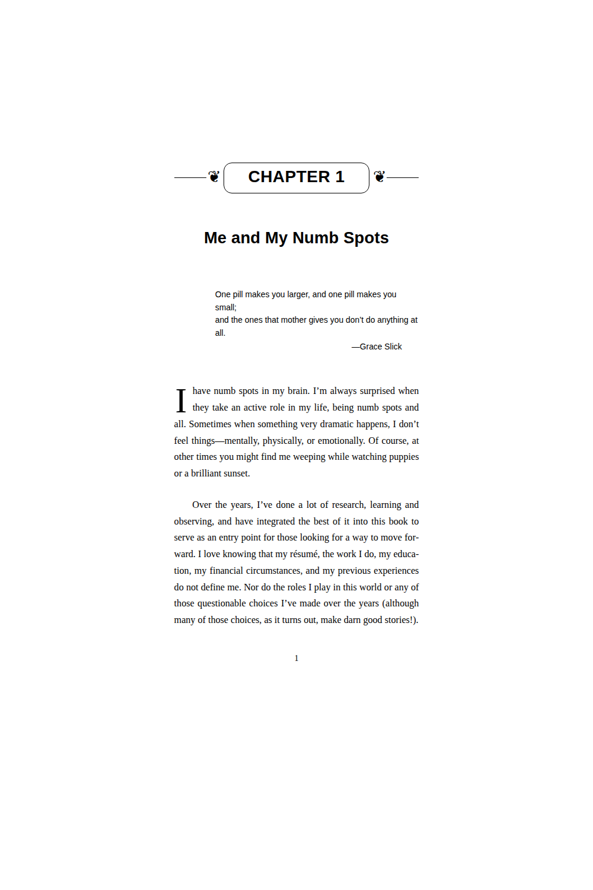Chapter 1
Me and My Numb Spots
One pill makes you larger, and one pill makes you small;
and the ones that mother gives you don’t do anything at all.
—Grace Slick
I have numb spots in my brain. I’m always surprised when they take an active role in my life, being numb spots and all. Sometimes when something very dramatic happens, I don’t feel things—mentally, physically, or emotionally. Of course, at other times you might find me weeping while watching puppies or a brilliant sunset.
Over the years, I’ve done a lot of research, learning and observing, and have integrated the best of it into this book to serve as an entry point for those looking for a way to move forward. I love knowing that my résumé, the work I do, my education, my financial circumstances, and my previous experiences do not define me. Nor do the roles I play in this world or any of those questionable choices I’ve made over the years (although many of those choices, as it turns out, make darn good stories!).
1